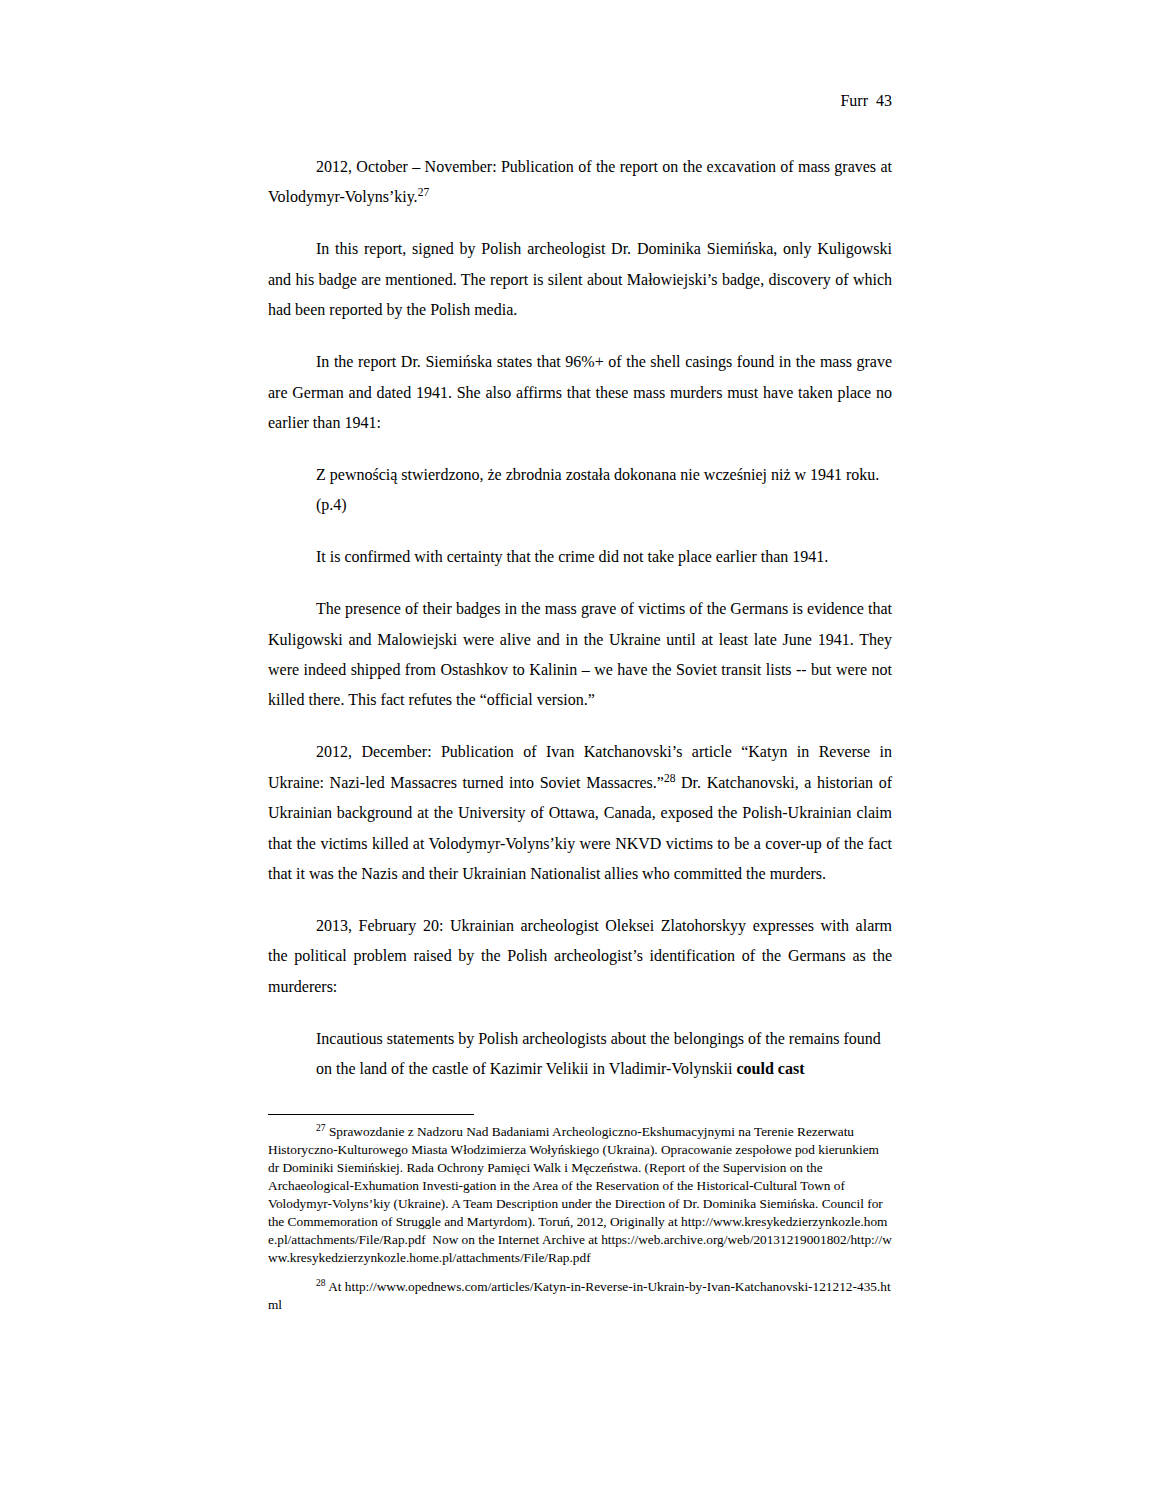Furr 43
2012, October – November: Publication of the report on the excavation of mass graves at Volodymyr-Volyns’kiy.27
In this report, signed by Polish archeologist Dr. Dominika Siemińska, only Kuligowski and his badge are mentioned. The report is silent about Małowiejski’s badge, discovery of which had been reported by the Polish media.
In the report Dr. Siemińska states that 96%+ of the shell casings found in the mass grave are German and dated 1941. She also affirms that these mass murders must have taken place no earlier than 1941:
Z pewnością stwierdzono, że zbrodnia została dokonana nie wcześniej niż w 1941 roku. (p.4)
It is confirmed with certainty that the crime did not take place earlier than 1941.
The presence of their badges in the mass grave of victims of the Germans is evidence that Kuligowski and Malowiejski were alive and in the Ukraine until at least late June 1941. They were indeed shipped from Ostashkov to Kalinin – we have the Soviet transit lists -- but were not killed there. This fact refutes the “official version.”
2012, December: Publication of Ivan Katchanovski’s article “Katyn in Reverse in Ukraine: Nazi-led Massacres turned into Soviet Massacres.”28 Dr. Katchanovski, a historian of Ukrainian background at the University of Ottawa, Canada, exposed the Polish-Ukrainian claim that the victims killed at Volodymyr-Volyns’kiy were NKVD victims to be a cover-up of the fact that it was the Nazis and their Ukrainian Nationalist allies who committed the murders.
2013, February 20: Ukrainian archeologist Oleksei Zlatohorskyy expresses with alarm the political problem raised by the Polish archeologist’s identification of the Germans as the murderers:
Incautious statements by Polish archeologists about the belongings of the remains found on the land of the castle of Kazimir Velikii in Vladimir-Volynskii could cast
27 Sprawozdanie z Nadzoru Nad Badaniami Archeologiczno-Ekshumacyjnymi na Terenie Rezerwatu Historyczno-Kulturowego Miasta Włodzimierza Wołyńskiego (Ukraina). Opracowanie zespołowe pod kierunkiem dr Dominiki Siemińskiej. Rada Ochrony Pamięci Walk i Męczeństwa. (Report of the Supervision on the Archaeological-Exhumation Investi-gation in the Area of the Reservation of the Historical-Cultural Town of Volodymyr-Volyns’kiy (Ukraine). A Team Description under the Direction of Dr. Dominika Siemińska. Council for the Commemoration of Struggle and Martyrdom). Toruń, 2012, Originally at http://www.kresykedzierzynkozle.home.pl/attachments/File/Rap.pdf Now on the Internet Archive at https://web.archive.org/web/20131219001802/http://www.kresykedzierzynkozle.home.pl/attachments/File/Rap.pdf
28 At http://www.opednews.com/articles/Katyn-in-Reverse-in-Ukrain-by-Ivan-Katchanovski-121212-435.html